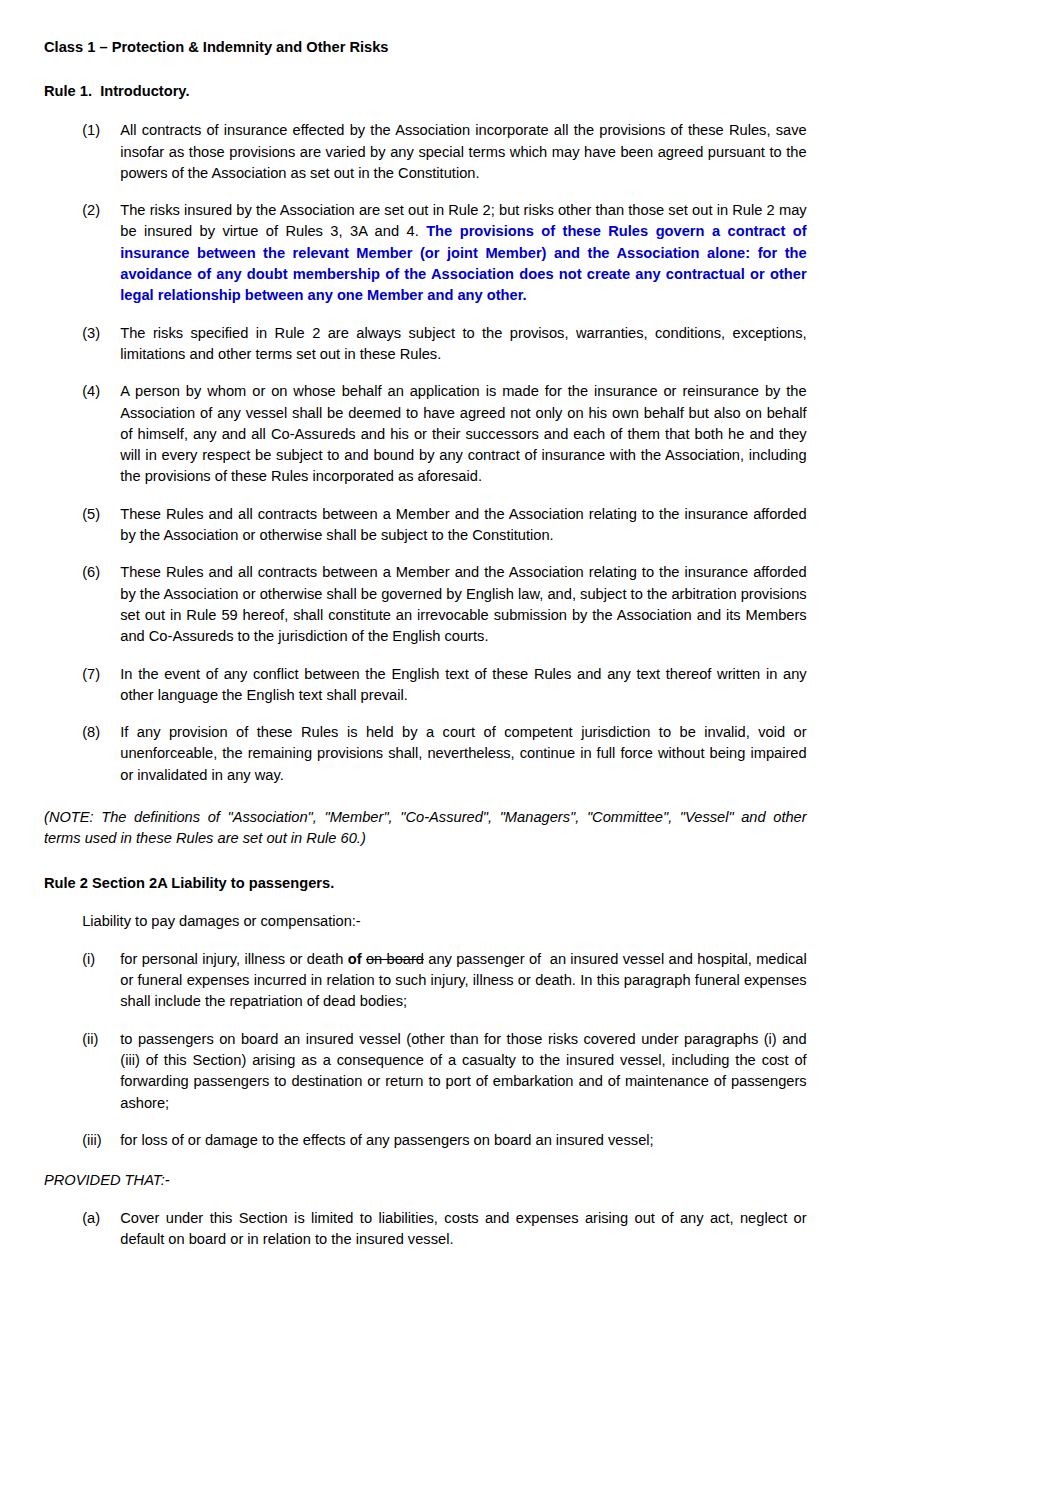Class 1 – Protection & Indemnity and Other Risks
Rule 1. Introductory.
(1) All contracts of insurance effected by the Association incorporate all the provisions of these Rules, save insofar as those provisions are varied by any special terms which may have been agreed pursuant to the powers of the Association as set out in the Constitution.
(2) The risks insured by the Association are set out in Rule 2; but risks other than those set out in Rule 2 may be insured by virtue of Rules 3, 3A and 4. The provisions of these Rules govern a contract of insurance between the relevant Member (or joint Member) and the Association alone: for the avoidance of any doubt membership of the Association does not create any contractual or other legal relationship between any one Member and any other.
(3) The risks specified in Rule 2 are always subject to the provisos, warranties, conditions, exceptions, limitations and other terms set out in these Rules.
(4) A person by whom or on whose behalf an application is made for the insurance or reinsurance by the Association of any vessel shall be deemed to have agreed not only on his own behalf but also on behalf of himself, any and all Co-Assureds and his or their successors and each of them that both he and they will in every respect be subject to and bound by any contract of insurance with the Association, including the provisions of these Rules incorporated as aforesaid.
(5) These Rules and all contracts between a Member and the Association relating to the insurance afforded by the Association or otherwise shall be subject to the Constitution.
(6) These Rules and all contracts between a Member and the Association relating to the insurance afforded by the Association or otherwise shall be governed by English law, and, subject to the arbitration provisions set out in Rule 59 hereof, shall constitute an irrevocable submission by the Association and its Members and Co-Assureds to the jurisdiction of the English courts.
(7) In the event of any conflict between the English text of these Rules and any text thereof written in any other language the English text shall prevail.
(8) If any provision of these Rules is held by a court of competent jurisdiction to be invalid, void or unenforceable, the remaining provisions shall, nevertheless, continue in full force without being impaired or invalidated in any way.
(NOTE: The definitions of "Association", "Member", "Co-Assured", "Managers", "Committee", "Vessel" and other terms used in these Rules are set out in Rule 60.)
Rule 2 Section 2A Liability to passengers.
Liability to pay damages or compensation:-
(i) for personal injury, illness or death of on board any passenger of an insured vessel and hospital, medical or funeral expenses incurred in relation to such injury, illness or death. In this paragraph funeral expenses shall include the repatriation of dead bodies;
(ii) to passengers on board an insured vessel (other than for those risks covered under paragraphs (i) and (iii) of this Section) arising as a consequence of a casualty to the insured vessel, including the cost of forwarding passengers to destination or return to port of embarkation and of maintenance of passengers ashore;
(iii) for loss of or damage to the effects of any passengers on board an insured vessel;
PROVIDED THAT:-
(a) Cover under this Section is limited to liabilities, costs and expenses arising out of any act, neglect or default on board or in relation to the insured vessel.